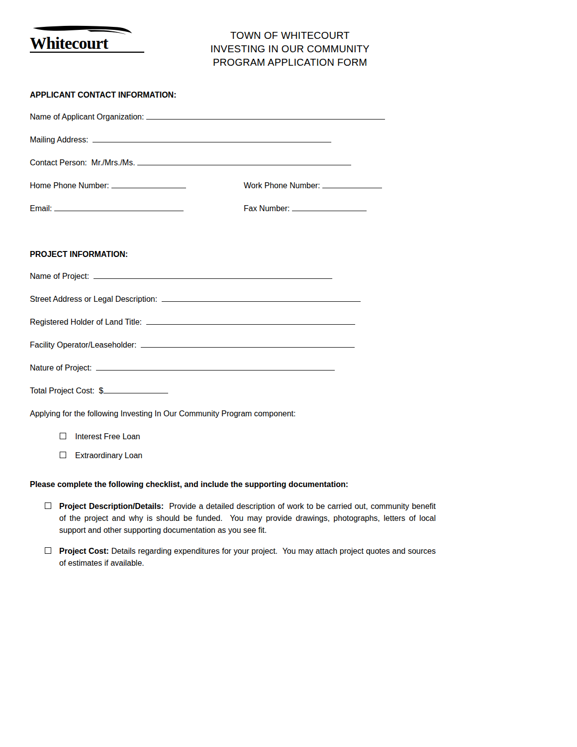Whitecourt
TOWN OF WHITECOURT
INVESTING IN OUR COMMUNITY
PROGRAM APPLICATION FORM
APPLICANT CONTACT INFORMATION:
Name of Applicant Organization:
Mailing Address:
Contact Person: Mr./Mrs./Ms.
Home Phone Number:
Work Phone Number:
Email:
Fax Number:
PROJECT INFORMATION:
Name of Project:
Street Address or Legal Description:
Registered Holder of Land Title:
Facility Operator/Leaseholder:
Nature of Project:
Total Project Cost: $
Applying for the following Investing In Our Community Program component:
Interest Free Loan
Extraordinary Loan
Please complete the following checklist, and include the supporting documentation:
Project Description/Details: Provide a detailed description of work to be carried out, community benefit of the project and why is should be funded. You may provide drawings, photographs, letters of local support and other supporting documentation as you see fit.
Project Cost: Details regarding expenditures for your project. You may attach project quotes and sources of estimates if available.